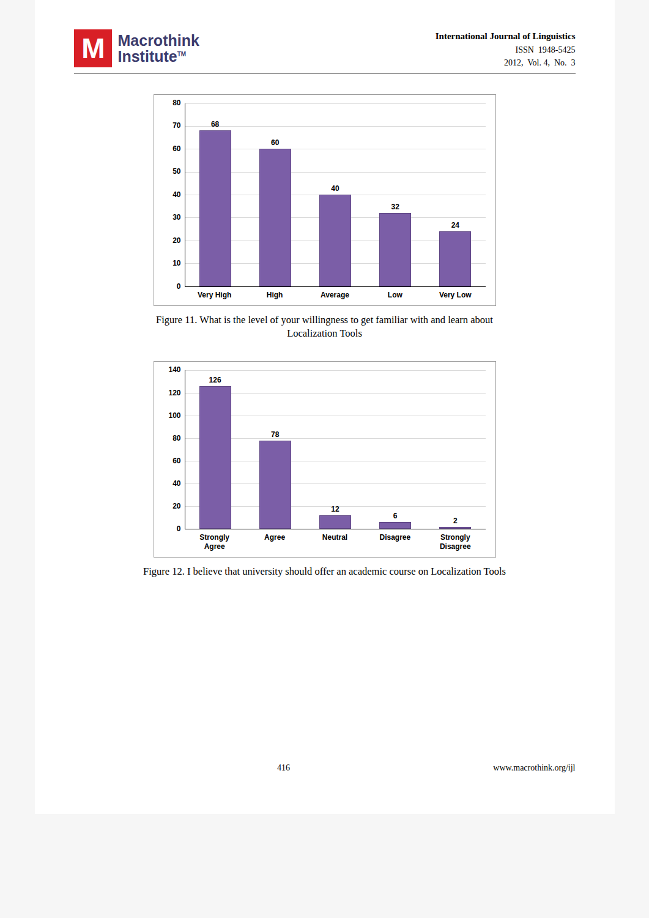M
Macrothink
InstituteTM
International Journal of Linguistics
ISSN 1948-5425
2012, Vol. 4, No. 3
80 70 60 50 40 30 20 10 0
68
60
40
32
24
Very High High Average Low Very Low
Figure 11. What is the level of your willingness to get familiar with and learn about
Localization Tools
140 120 100 80 60 40 20 0
126
78
12
6
2
Strongly
Agree Agree Neutral Disagree Strongly
Disagree
Figure 12. I believe that university should offer an academic course on Localization Tools
416 www.macrothink.org/ijl